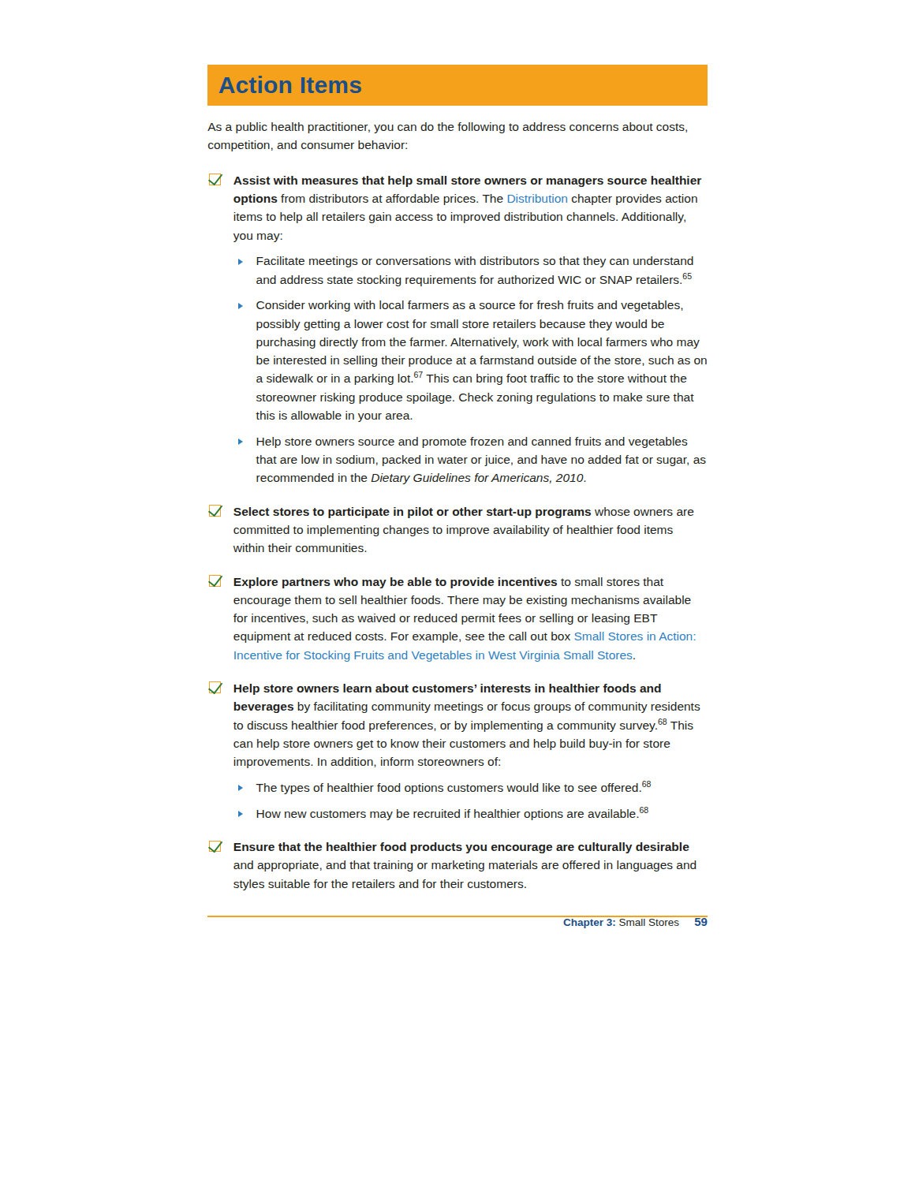Action Items
As a public health practitioner, you can do the following to address concerns about costs, competition, and consumer behavior:
Assist with measures that help small store owners or managers source healthier options from distributors at affordable prices. The Distribution chapter provides action items to help all retailers gain access to improved distribution channels. Additionally, you may:
Facilitate meetings or conversations with distributors so that they can understand and address state stocking requirements for authorized WIC or SNAP retailers.65
Consider working with local farmers as a source for fresh fruits and vegetables, possibly getting a lower cost for small store retailers because they would be purchasing directly from the farmer. Alternatively, work with local farmers who may be interested in selling their produce at a farmstand outside of the store, such as on a sidewalk or in a parking lot.67 This can bring foot traffic to the store without the storeowner risking produce spoilage. Check zoning regulations to make sure that this is allowable in your area.
Help store owners source and promote frozen and canned fruits and vegetables that are low in sodium, packed in water or juice, and have no added fat or sugar, as recommended in the Dietary Guidelines for Americans, 2010.
Select stores to participate in pilot or other start-up programs whose owners are committed to implementing changes to improve availability of healthier food items within their communities.
Explore partners who may be able to provide incentives to small stores that encourage them to sell healthier foods. There may be existing mechanisms available for incentives, such as waived or reduced permit fees or selling or leasing EBT equipment at reduced costs. For example, see the call out box Small Stores in Action: Incentive for Stocking Fruits and Vegetables in West Virginia Small Stores.
Help store owners learn about customers’ interests in healthier foods and beverages by facilitating community meetings or focus groups of community residents to discuss healthier food preferences, or by implementing a community survey.68 This can help store owners get to know their customers and help build buy-in for store improvements. In addition, inform storeowners of:
The types of healthier food options customers would like to see offered.68
How new customers may be recruited if healthier options are available.68
Ensure that the healthier food products you encourage are culturally desirable and appropriate, and that training or marketing materials are offered in languages and styles suitable for the retailers and for their customers.
Chapter 3: Small Stores 59